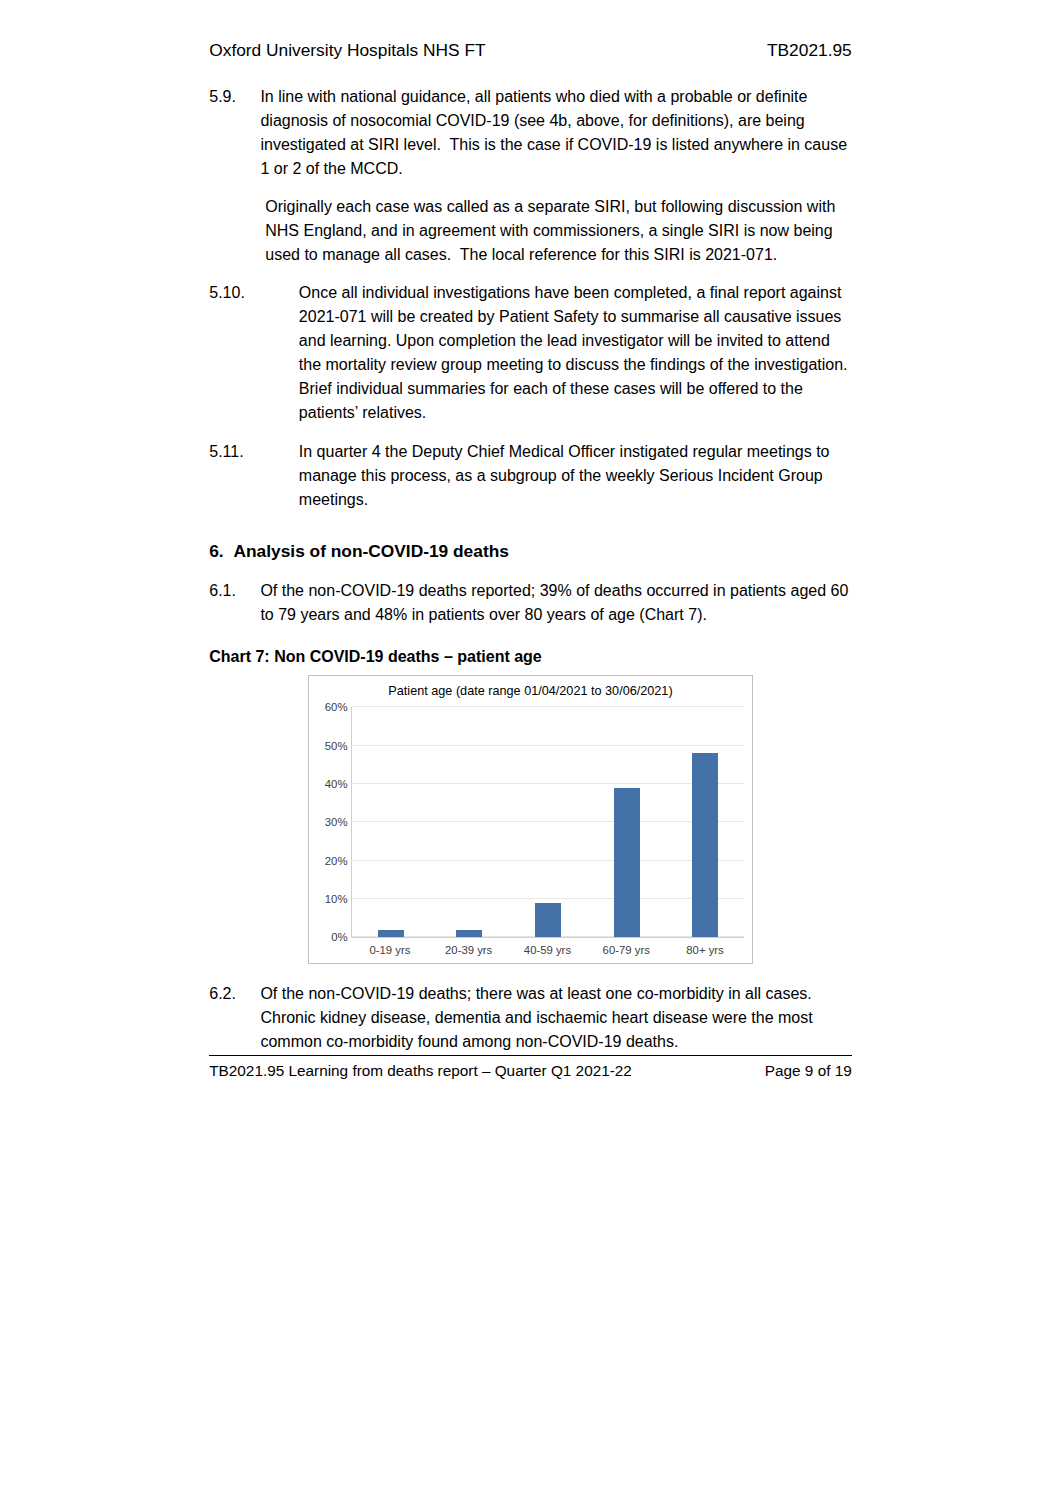Oxford University Hospitals NHS FT
TB2021.95
5.9.
In line with national guidance, all patients who died with a probable or definite diagnosis of nosocomial COVID-19 (see 4b, above, for definitions), are being investigated at SIRI level. This is the case if COVID-19 is listed anywhere in cause 1 or 2 of the MCCD.
Originally each case was called as a separate SIRI, but following discussion with NHS England, and in agreement with commissioners, a single SIRI is now being used to manage all cases. The local reference for this SIRI is 2021-071.
5.10.
Once all individual investigations have been completed, a final report against 2021-071 will be created by Patient Safety to summarise all causative issues and learning. Upon completion the lead investigator will be invited to attend the mortality review group meeting to discuss the findings of the investigation. Brief individual summaries for each of these cases will be offered to the patients’ relatives.
5.11.
In quarter 4 the Deputy Chief Medical Officer instigated regular meetings to manage this process, as a subgroup of the weekly Serious Incident Group meetings.
6. Analysis of non-COVID-19 deaths
6.1.
Of the non-COVID-19 deaths reported; 39% of deaths occurred in patients aged 60 to 79 years and 48% in patients over 80 years of age (Chart 7).
Chart 7: Non COVID-19 deaths – patient age
Patient age (date range 01/04/2021 to 30/06/2021)
60%
50%
40%
30%
20%
10%
0%
0-19 yrs 20-39 yrs 40-59 yrs 60-79 yrs 80+ yrs
6.2.
Of the non-COVID-19 deaths; there was at least one co-morbidity in all cases. Chronic kidney disease, dementia and ischaemic heart disease were the most common co-morbidity found among non-COVID-19 deaths.
TB2021.95 Learning from deaths report – Quarter Q1 2021-22
Page 9 of 19